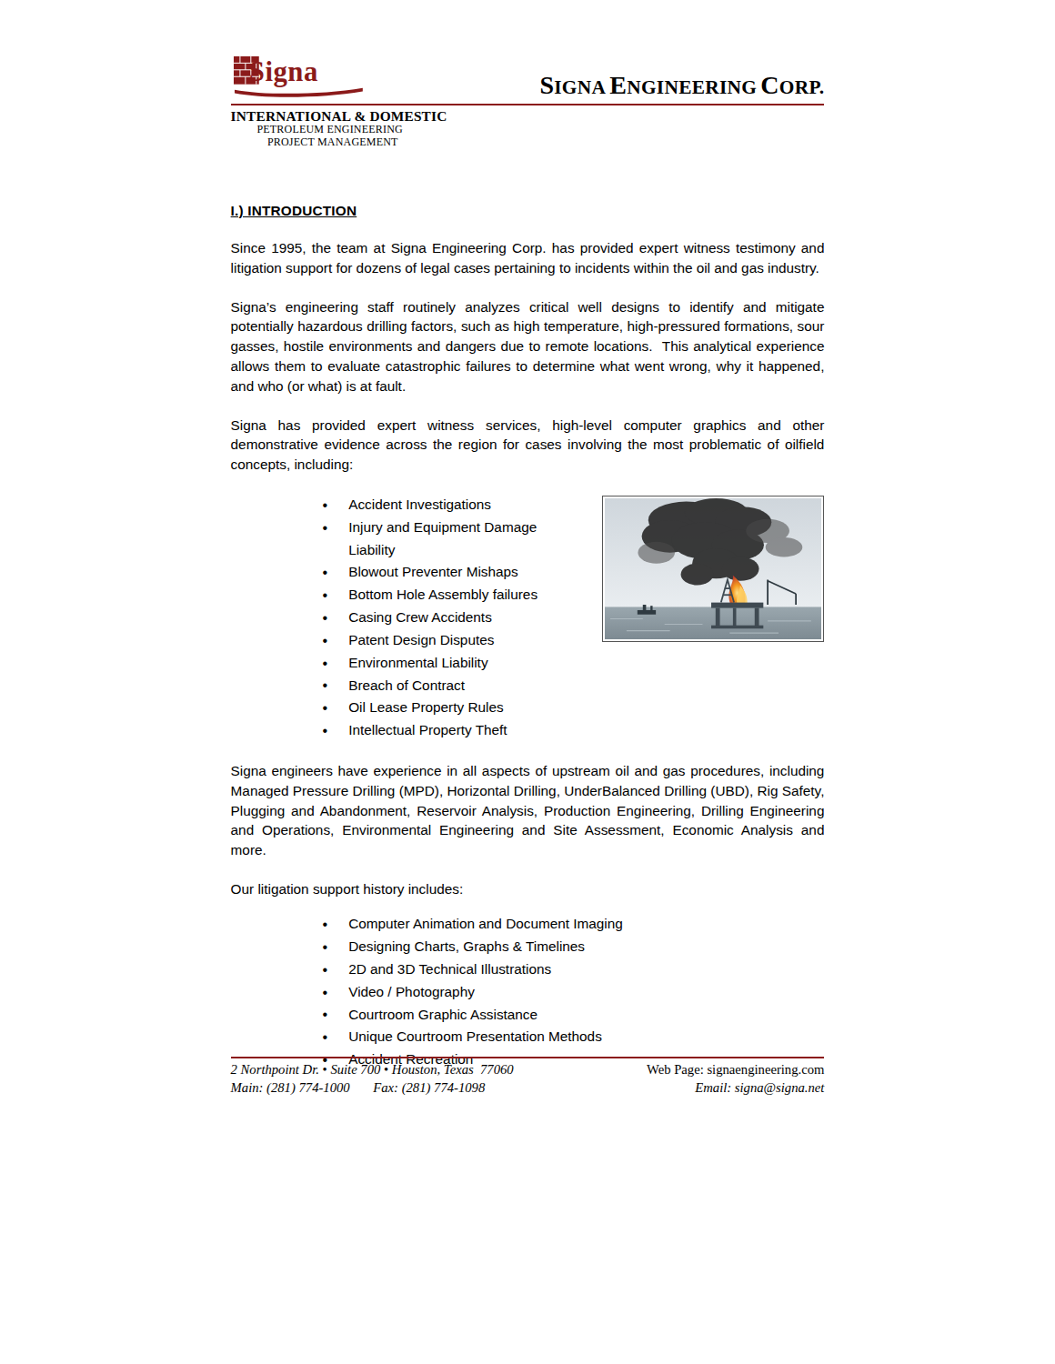Signa
SIGNA ENGINEERING CORP.
INTERNATIONAL & DOMESTIC
PETROLEUM ENGINEERING
PROJECT MANAGEMENT
I.) INTRODUCTION
Since 1995, the team at Signa Engineering Corp. has provided expert witness testimony and litigation support for dozens of legal cases pertaining to incidents within the oil and gas industry.
Signa’s engineering staff routinely analyzes critical well designs to identify and mitigate potentially hazardous drilling factors, such as high temperature, high-pressured formations, sour gasses, hostile environments and dangers due to remote locations. This analytical experience allows them to evaluate catastrophic failures to determine what went wrong, why it happened, and who (or what) is at fault.
Signa has provided expert witness services, high-level computer graphics and other demonstrative evidence across the region for cases involving the most problematic of oilfield concepts, including:
Accident Investigations
Injury and Equipment Damage Liability
Blowout Preventer Mishaps
Bottom Hole Assembly failures
Casing Crew Accidents
Patent Design Disputes
Environmental Liability
Breach of Contract
Oil Lease Property Rules
Intellectual Property Theft
Signa engineers have experience in all aspects of upstream oil and gas procedures, including Managed Pressure Drilling (MPD), Horizontal Drilling, UnderBalanced Drilling (UBD), Rig Safety, Plugging and Abandonment, Reservoir Analysis, Production Engineering, Drilling Engineering and Operations, Environmental Engineering and Site Assessment, Economic Analysis and more.
Our litigation support history includes:
Computer Animation and Document Imaging
Designing Charts, Graphs & Timelines
2D and 3D Technical Illustrations
Video / Photography
Courtroom Graphic Assistance
Unique Courtroom Presentation Methods
Accident Recreation
2 Northpoint Dr. • Suite 700 • Houston, Texas 77060
Main: (281) 774-1000 Fax: (281) 774-1098
Web Page: signaengineering.com
Email: signa@signa.net